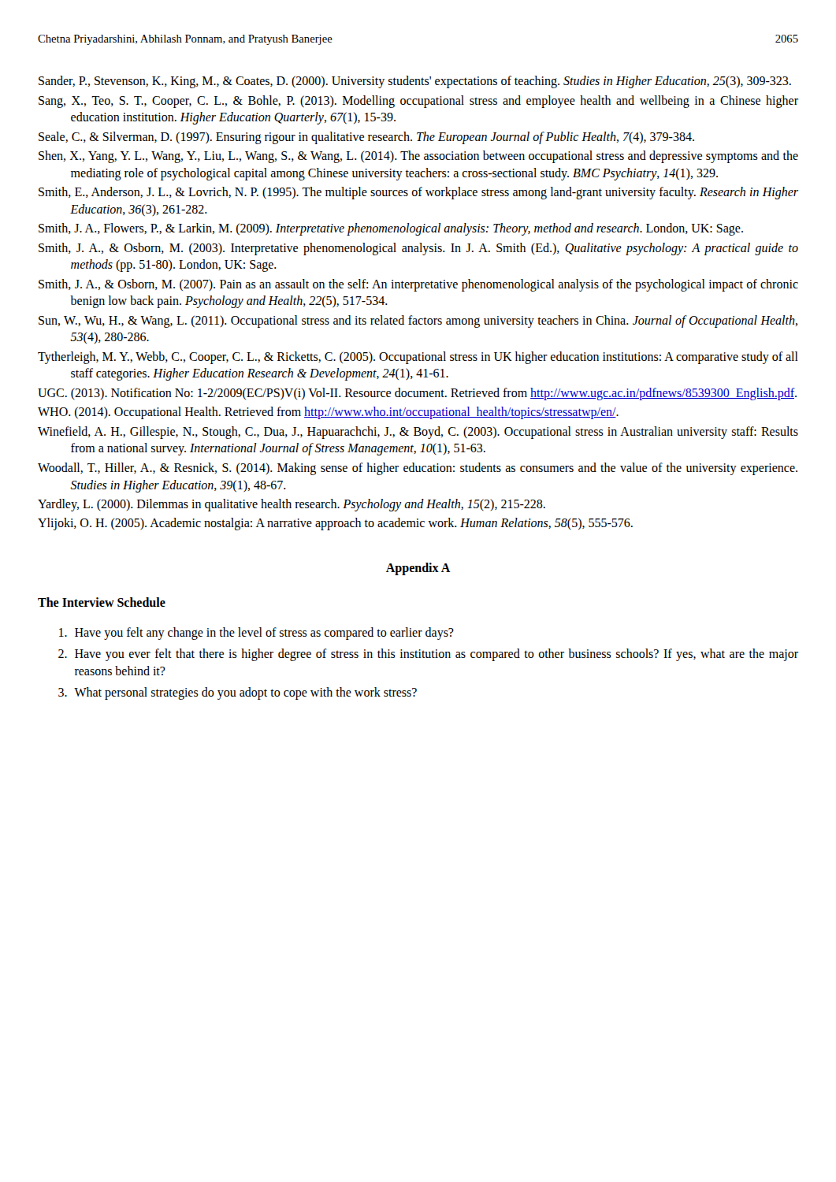Chetna Priyadarshini, Abhilash Ponnam, and Pratyush Banerjee 2065
Sander, P., Stevenson, K., King, M., & Coates, D. (2000). University students' expectations of teaching. Studies in Higher Education, 25(3), 309-323.
Sang, X., Teo, S. T., Cooper, C. L., & Bohle, P. (2013). Modelling occupational stress and employee health and wellbeing in a Chinese higher education institution. Higher Education Quarterly, 67(1), 15-39.
Seale, C., & Silverman, D. (1997). Ensuring rigour in qualitative research. The European Journal of Public Health, 7(4), 379-384.
Shen, X., Yang, Y. L., Wang, Y., Liu, L., Wang, S., & Wang, L. (2014). The association between occupational stress and depressive symptoms and the mediating role of psychological capital among Chinese university teachers: a cross-sectional study. BMC Psychiatry, 14(1), 329.
Smith, E., Anderson, J. L., & Lovrich, N. P. (1995). The multiple sources of workplace stress among land-grant university faculty. Research in Higher Education, 36(3), 261-282.
Smith, J. A., Flowers, P., & Larkin, M. (2009). Interpretative phenomenological analysis: Theory, method and research. London, UK: Sage.
Smith, J. A., & Osborn, M. (2003). Interpretative phenomenological analysis. In J. A. Smith (Ed.), Qualitative psychology: A practical guide to methods (pp. 51-80). London, UK: Sage.
Smith, J. A., & Osborn, M. (2007). Pain as an assault on the self: An interpretative phenomenological analysis of the psychological impact of chronic benign low back pain. Psychology and Health, 22(5), 517-534.
Sun, W., Wu, H., & Wang, L. (2011). Occupational stress and its related factors among university teachers in China. Journal of Occupational Health, 53(4), 280-286.
Tytherleigh, M. Y., Webb, C., Cooper, C. L., & Ricketts, C. (2005). Occupational stress in UK higher education institutions: A comparative study of all staff categories. Higher Education Research & Development, 24(1), 41-61.
UGC. (2013). Notification No: 1-2/2009(EC/PS)V(i) Vol-II. Resource document. Retrieved from http://www.ugc.ac.in/pdfnews/8539300_English.pdf.
WHO. (2014). Occupational Health. Retrieved from http://www.who.int/occupational_health/topics/stressatwp/en/.
Winefield, A. H., Gillespie, N., Stough, C., Dua, J., Hapuarachchi, J., & Boyd, C. (2003). Occupational stress in Australian university staff: Results from a national survey. International Journal of Stress Management, 10(1), 51-63.
Woodall, T., Hiller, A., & Resnick, S. (2014). Making sense of higher education: students as consumers and the value of the university experience. Studies in Higher Education, 39(1), 48-67.
Yardley, L. (2000). Dilemmas in qualitative health research. Psychology and Health, 15(2), 215-228.
Ylijoki, O. H. (2005). Academic nostalgia: A narrative approach to academic work. Human Relations, 58(5), 555-576.
Appendix A
The Interview Schedule
Have you felt any change in the level of stress as compared to earlier days?
Have you ever felt that there is higher degree of stress in this institution as compared to other business schools? If yes, what are the major reasons behind it?
What personal strategies do you adopt to cope with the work stress?